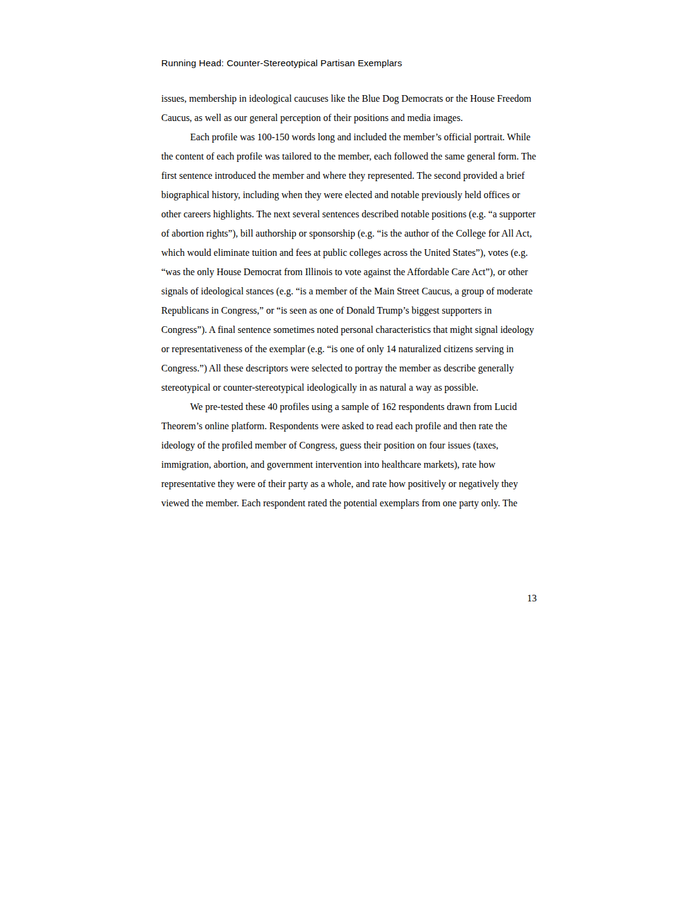Running Head: Counter-Stereotypical Partisan Exemplars
issues, membership in ideological caucuses like the Blue Dog Democrats or the House Freedom Caucus, as well as our general perception of their positions and media images.
Each profile was 100-150 words long and included the member’s official portrait. While the content of each profile was tailored to the member, each followed the same general form. The first sentence introduced the member and where they represented. The second provided a brief biographical history, including when they were elected and notable previously held offices or other careers highlights. The next several sentences described notable positions (e.g. “a supporter of abortion rights”), bill authorship or sponsorship (e.g. “is the author of the College for All Act, which would eliminate tuition and fees at public colleges across the United States”), votes (e.g. “was the only House Democrat from Illinois to vote against the Affordable Care Act”), or other signals of ideological stances (e.g. “is a member of the Main Street Caucus, a group of moderate Republicans in Congress,” or “is seen as one of Donald Trump’s biggest supporters in Congress”). A final sentence sometimes noted personal characteristics that might signal ideology or representativeness of the exemplar (e.g. “is one of only 14 naturalized citizens serving in Congress.”) All these descriptors were selected to portray the member as describe generally stereotypical or counter-stereotypical ideologically in as natural a way as possible.
We pre-tested these 40 profiles using a sample of 162 respondents drawn from Lucid Theorem’s online platform. Respondents were asked to read each profile and then rate the ideology of the profiled member of Congress, guess their position on four issues (taxes, immigration, abortion, and government intervention into healthcare markets), rate how representative they were of their party as a whole, and rate how positively or negatively they viewed the member. Each respondent rated the potential exemplars from one party only. The
13